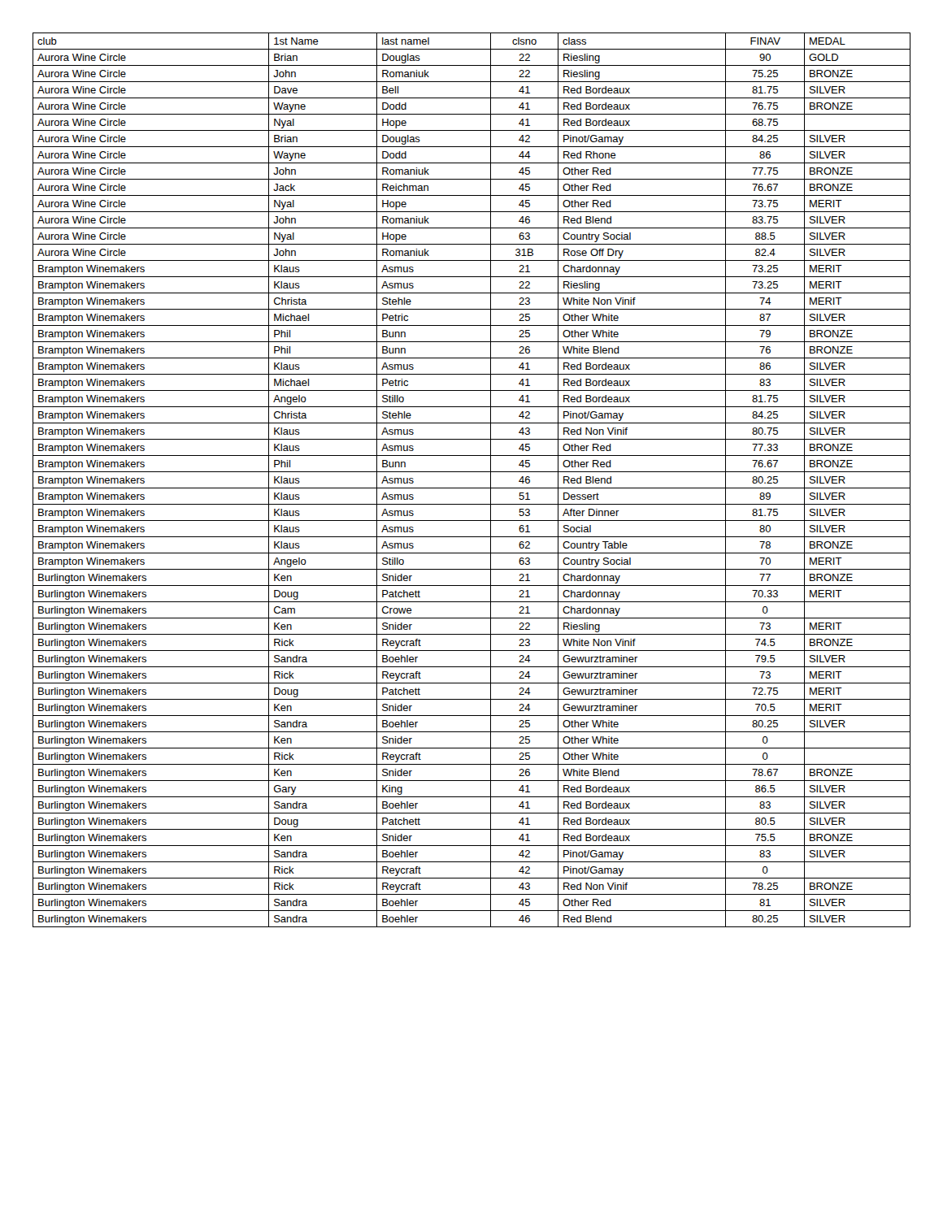| club | 1st Name | last namel | clsno | class | FINAV | MEDAL |
| --- | --- | --- | --- | --- | --- | --- |
| Aurora Wine Circle | Brian | Douglas | 22 | Riesling | 90 | GOLD |
| Aurora Wine Circle | John | Romaniuk | 22 | Riesling | 75.25 | BRONZE |
| Aurora Wine Circle | Dave | Bell | 41 | Red Bordeaux | 81.75 | SILVER |
| Aurora Wine Circle | Wayne | Dodd | 41 | Red Bordeaux | 76.75 | BRONZE |
| Aurora Wine Circle | Nyal | Hope | 41 | Red Bordeaux | 68.75 | |
| Aurora Wine Circle | Brian | Douglas | 42 | Pinot/Gamay | 84.25 | SILVER |
| Aurora Wine Circle | Wayne | Dodd | 44 | Red Rhone | 86 | SILVER |
| Aurora Wine Circle | John | Romaniuk | 45 | Other Red | 77.75 | BRONZE |
| Aurora Wine Circle | Jack | Reichman | 45 | Other Red | 76.67 | BRONZE |
| Aurora Wine Circle | Nyal | Hope | 45 | Other Red | 73.75 | MERIT |
| Aurora Wine Circle | John | Romaniuk | 46 | Red Blend | 83.75 | SILVER |
| Aurora Wine Circle | Nyal | Hope | 63 | Country Social | 88.5 | SILVER |
| Aurora Wine Circle | John | Romaniuk | 31B | Rose Off Dry | 82.4 | SILVER |
| Brampton Winemakers | Klaus | Asmus | 21 | Chardonnay | 73.25 | MERIT |
| Brampton Winemakers | Klaus | Asmus | 22 | Riesling | 73.25 | MERIT |
| Brampton Winemakers | Christa | Stehle | 23 | White Non Vinif | 74 | MERIT |
| Brampton Winemakers | Michael | Petric | 25 | Other White | 87 | SILVER |
| Brampton Winemakers | Phil | Bunn | 25 | Other White | 79 | BRONZE |
| Brampton Winemakers | Phil | Bunn | 26 | White Blend | 76 | BRONZE |
| Brampton Winemakers | Klaus | Asmus | 41 | Red Bordeaux | 86 | SILVER |
| Brampton Winemakers | Michael | Petric | 41 | Red Bordeaux | 83 | SILVER |
| Brampton Winemakers | Angelo | Stillo | 41 | Red Bordeaux | 81.75 | SILVER |
| Brampton Winemakers | Christa | Stehle | 42 | Pinot/Gamay | 84.25 | SILVER |
| Brampton Winemakers | Klaus | Asmus | 43 | Red Non Vinif | 80.75 | SILVER |
| Brampton Winemakers | Klaus | Asmus | 45 | Other Red | 77.33 | BRONZE |
| Brampton Winemakers | Phil | Bunn | 45 | Other Red | 76.67 | BRONZE |
| Brampton Winemakers | Klaus | Asmus | 46 | Red Blend | 80.25 | SILVER |
| Brampton Winemakers | Klaus | Asmus | 51 | Dessert | 89 | SILVER |
| Brampton Winemakers | Klaus | Asmus | 53 | After Dinner | 81.75 | SILVER |
| Brampton Winemakers | Klaus | Asmus | 61 | Social | 80 | SILVER |
| Brampton Winemakers | Klaus | Asmus | 62 | Country Table | 78 | BRONZE |
| Brampton Winemakers | Angelo | Stillo | 63 | Country Social | 70 | MERIT |
| Burlington Winemakers | Ken | Snider | 21 | Chardonnay | 77 | BRONZE |
| Burlington Winemakers | Doug | Patchett | 21 | Chardonnay | 70.33 | MERIT |
| Burlington Winemakers | Cam | Crowe | 21 | Chardonnay | 0 | |
| Burlington Winemakers | Ken | Snider | 22 | Riesling | 73 | MERIT |
| Burlington Winemakers | Rick | Reycraft | 23 | White Non Vinif | 74.5 | BRONZE |
| Burlington Winemakers | Sandra | Boehler | 24 | Gewurztraminer | 79.5 | SILVER |
| Burlington Winemakers | Rick | Reycraft | 24 | Gewurztraminer | 73 | MERIT |
| Burlington Winemakers | Doug | Patchett | 24 | Gewurztraminer | 72.75 | MERIT |
| Burlington Winemakers | Ken | Snider | 24 | Gewurztraminer | 70.5 | MERIT |
| Burlington Winemakers | Sandra | Boehler | 25 | Other White | 80.25 | SILVER |
| Burlington Winemakers | Ken | Snider | 25 | Other White | 0 | |
| Burlington Winemakers | Rick | Reycraft | 25 | Other White | 0 | |
| Burlington Winemakers | Ken | Snider | 26 | White Blend | 78.67 | BRONZE |
| Burlington Winemakers | Gary | King | 41 | Red Bordeaux | 86.5 | SILVER |
| Burlington Winemakers | Sandra | Boehler | 41 | Red Bordeaux | 83 | SILVER |
| Burlington Winemakers | Doug | Patchett | 41 | Red Bordeaux | 80.5 | SILVER |
| Burlington Winemakers | Ken | Snider | 41 | Red Bordeaux | 75.5 | BRONZE |
| Burlington Winemakers | Sandra | Boehler | 42 | Pinot/Gamay | 83 | SILVER |
| Burlington Winemakers | Rick | Reycraft | 42 | Pinot/Gamay | 0 | |
| Burlington Winemakers | Rick | Reycraft | 43 | Red Non Vinif | 78.25 | BRONZE |
| Burlington Winemakers | Sandra | Boehler | 45 | Other Red | 81 | SILVER |
| Burlington Winemakers | Sandra | Boehler | 46 | Red Blend | 80.25 | SILVER |